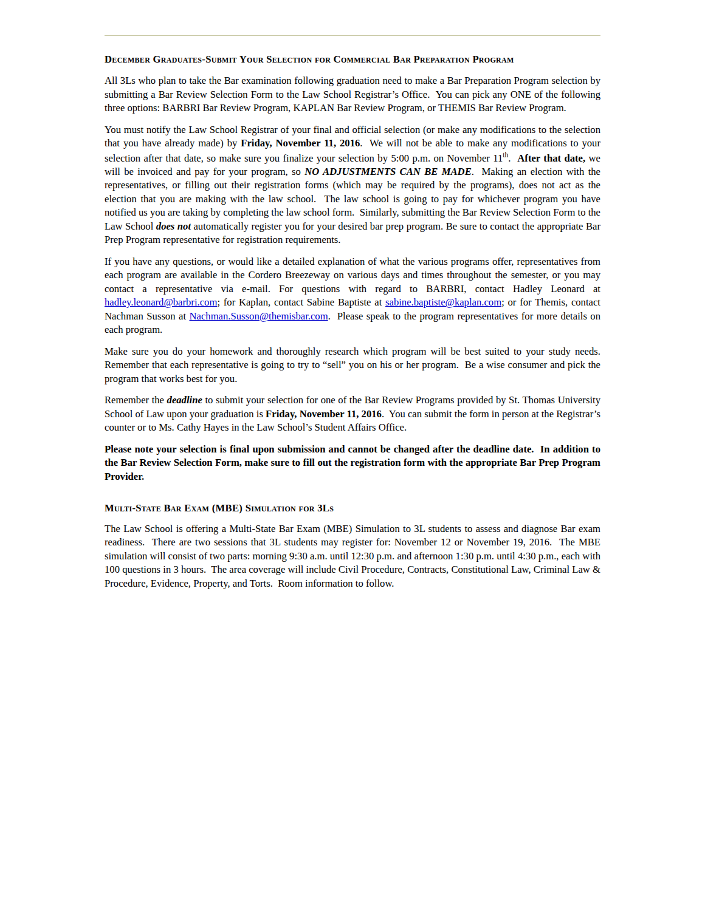December Graduates-Submit Your Selection for Commercial Bar Preparation Program
All 3Ls who plan to take the Bar examination following graduation need to make a Bar Preparation Program selection by submitting a Bar Review Selection Form to the Law School Registrar’s Office. You can pick any ONE of the following three options: BARBRI Bar Review Program, KAPLAN Bar Review Program, or THEMIS Bar Review Program.
You must notify the Law School Registrar of your final and official selection (or make any modifications to the selection that you have already made) by Friday, November 11, 2016. We will not be able to make any modifications to your selection after that date, so make sure you finalize your selection by 5:00 p.m. on November 11th. After that date, we will be invoiced and pay for your program, so NO ADJUSTMENTS CAN BE MADE. Making an election with the representatives, or filling out their registration forms (which may be required by the programs), does not act as the election that you are making with the law school. The law school is going to pay for whichever program you have notified us you are taking by completing the law school form. Similarly, submitting the Bar Review Selection Form to the Law School does not automatically register you for your desired bar prep program. Be sure to contact the appropriate Bar Prep Program representative for registration requirements.
If you have any questions, or would like a detailed explanation of what the various programs offer, representatives from each program are available in the Cordero Breezeway on various days and times throughout the semester, or you may contact a representative via e-mail. For questions with regard to BARBRI, contact Hadley Leonard at hadley.leonard@barbri.com; for Kaplan, contact Sabine Baptiste at sabine.baptiste@kaplan.com; or for Themis, contact Nachman Susson at Nachman.Susson@themisbar.com. Please speak to the program representatives for more details on each program.
Make sure you do your homework and thoroughly research which program will be best suited to your study needs. Remember that each representative is going to try to “sell” you on his or her program. Be a wise consumer and pick the program that works best for you.
Remember the deadline to submit your selection for one of the Bar Review Programs provided by St. Thomas University School of Law upon your graduation is Friday, November 11, 2016. You can submit the form in person at the Registrar’s counter or to Ms. Cathy Hayes in the Law School’s Student Affairs Office.
Please note your selection is final upon submission and cannot be changed after the deadline date. In addition to the Bar Review Selection Form, make sure to fill out the registration form with the appropriate Bar Prep Program Provider.
Multi-State Bar Exam (MBE) Simulation for 3Ls
The Law School is offering a Multi-State Bar Exam (MBE) Simulation to 3L students to assess and diagnose Bar exam readiness. There are two sessions that 3L students may register for: November 12 or November 19, 2016. The MBE simulation will consist of two parts: morning 9:30 a.m. until 12:30 p.m. and afternoon 1:30 p.m. until 4:30 p.m., each with 100 questions in 3 hours. The area coverage will include Civil Procedure, Contracts, Constitutional Law, Criminal Law & Procedure, Evidence, Property, and Torts. Room information to follow.